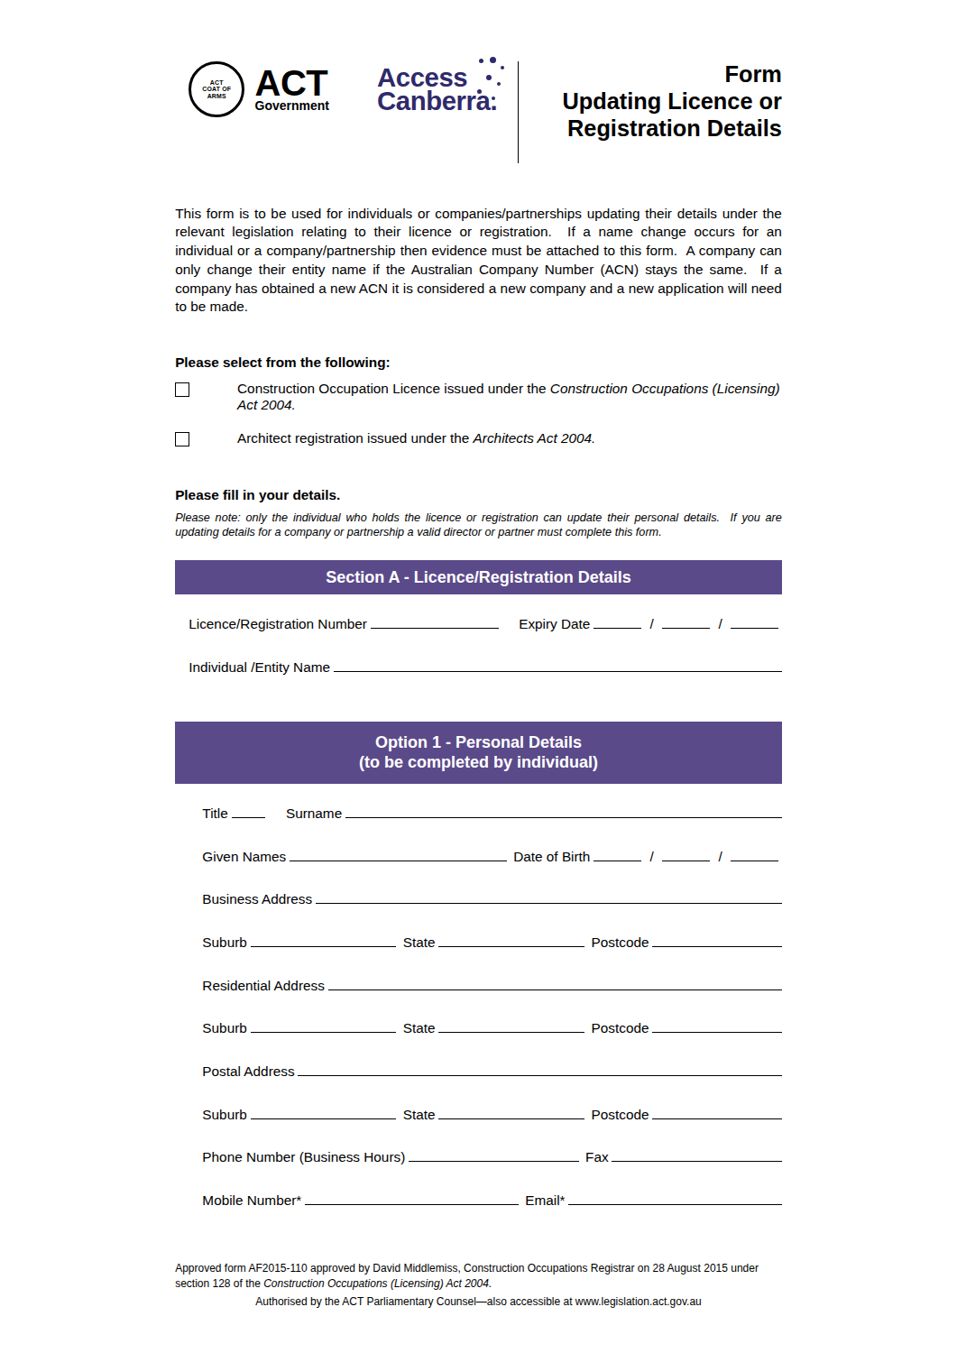ACT
COAT OF
ARMS
ACT Government
Access Canberra.
Form
Updating Licence or
Registration Details
This form is to be used for individuals or companies/partnerships updating their details under the relevant legislation relating to their licence or registration. If a name change occurs for an individual or a company/partnership then evidence must be attached to this form. A company can only change their entity name if the Australian Company Number (ACN) stays the same. If a company has obtained a new ACN it is considered a new company and a new application will need to be made.
Please select from the following:
Construction Occupation Licence issued under the Construction Occupations (Licensing) Act 2004.
Architect registration issued under the Architects Act 2004.
Please fill in your details.
Please note: only the individual who holds the licence or registration can update their personal details. If you are updating details for a company or partnership a valid director or partner must complete this form.
Section A - Licence/Registration Details
Licence/Registration Number Expiry Date / /
Individual /Entity Name
Option 1 - Personal Details
(to be completed by individual)
Title Surname
Given Names Date of Birth / /
Business Address
Suburb State Postcode
Residential Address
Suburb State Postcode
Postal Address
Suburb State Postcode
Phone Number (Business Hours) Fax
Mobile Number* Email*
Approved form AF2015-110 approved by David Middlemiss, Construction Occupations Registrar on 28 August 2015 under section 128 of the Construction Occupations (Licensing) Act 2004.
Authorised by the ACT Parliamentary Counsel—also accessible at www.legislation.act.gov.au